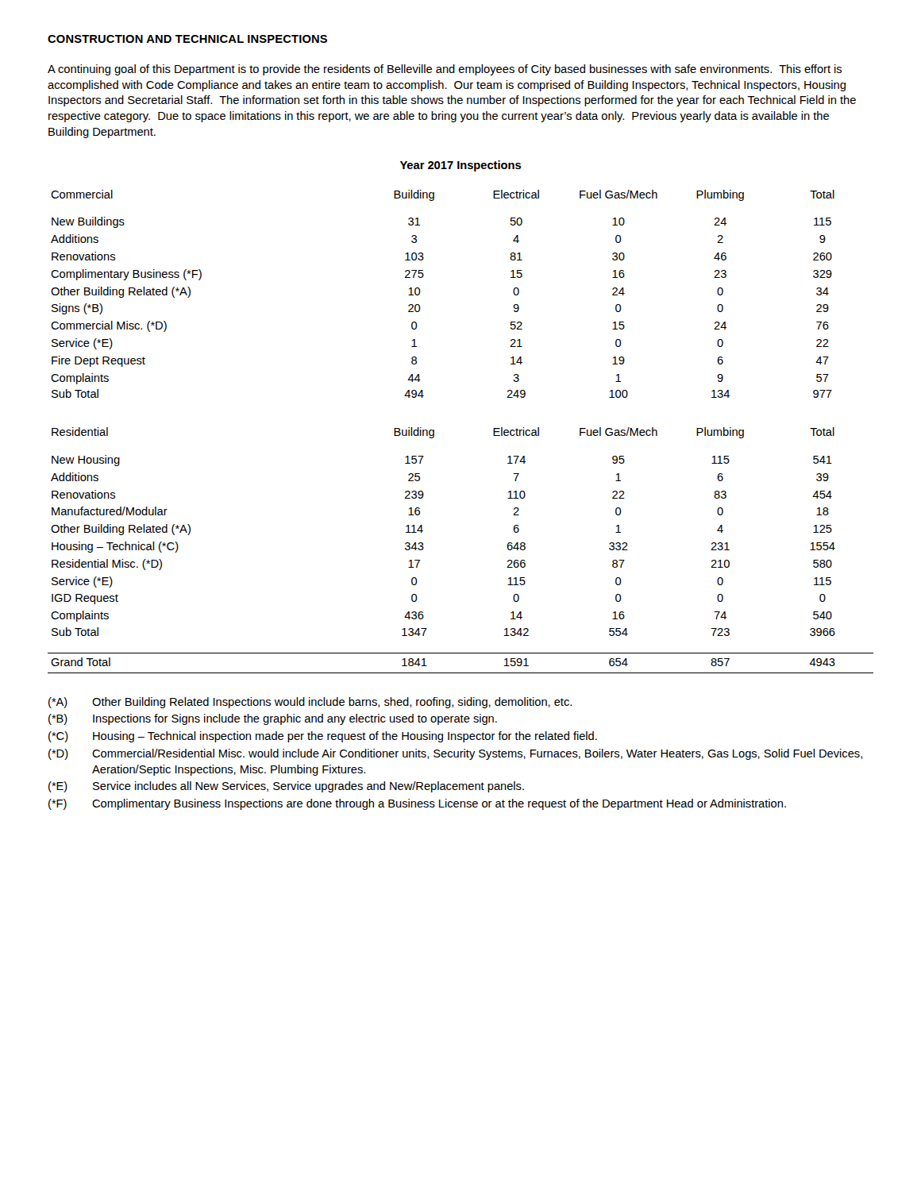CONSTRUCTION AND TECHNICAL INSPECTIONS
A continuing goal of this Department is to provide the residents of Belleville and employees of City based businesses with safe environments. This effort is accomplished with Code Compliance and takes an entire team to accomplish. Our team is comprised of Building Inspectors, Technical Inspectors, Housing Inspectors and Secretarial Staff. The information set forth in this table shows the number of Inspections performed for the year for each Technical Field in the respective category. Due to space limitations in this report, we are able to bring you the current year’s data only. Previous yearly data is available in the Building Department.
Year 2017 Inspections
| Commercial | Building | Electrical | Fuel Gas/Mech | Plumbing | Total |
| --- | --- | --- | --- | --- | --- |
| New Buildings | 31 | 50 | 10 | 24 | 115 |
| Additions | 3 | 4 | 0 | 2 | 9 |
| Renovations | 103 | 81 | 30 | 46 | 260 |
| Complimentary Business (*F) | 275 | 15 | 16 | 23 | 329 |
| Other Building Related (*A) | 10 | 0 | 24 | 0 | 34 |
| Signs (*B) | 20 | 9 | 0 | 0 | 29 |
| Commercial Misc. (*D) | 0 | 52 | 15 | 24 | 76 |
| Service (*E) | 1 | 21 | 0 | 0 | 22 |
| Fire Dept Request | 8 | 14 | 19 | 6 | 47 |
| Complaints | 44 | 3 | 1 | 9 | 57 |
| Sub Total | 494 | 249 | 100 | 134 | 977 |
| Residential | Building | Electrical | Fuel Gas/Mech | Plumbing | Total |
| --- | --- | --- | --- | --- | --- |
| New Housing | 157 | 174 | 95 | 115 | 541 |
| Additions | 25 | 7 | 1 | 6 | 39 |
| Renovations | 239 | 110 | 22 | 83 | 454 |
| Manufactured/Modular | 16 | 2 | 0 | 0 | 18 |
| Other Building Related (*A) | 114 | 6 | 1 | 4 | 125 |
| Housing – Technical (*C) | 343 | 648 | 332 | 231 | 1554 |
| Residential Misc. (*D) | 17 | 266 | 87 | 210 | 580 |
| Service (*E) | 0 | 115 | 0 | 0 | 115 |
| IGD Request | 0 | 0 | 0 | 0 | 0 |
| Complaints | 436 | 14 | 16 | 74 | 540 |
| Sub Total | 1347 | 1342 | 554 | 723 | 3966 |
| Grand Total | 1841 | 1591 | 654 | 857 | 4943 |
| (*A) | Other Building Related Inspections would include barns, shed, roofing, siding, demolition, etc. |
| (*B) | Inspections for Signs include the graphic and any electric used to operate sign. |
| (*C) | Housing – Technical inspection made per the request of the Housing Inspector for the related field. |
| (*D) | Commercial/Residential Misc. would include Air Conditioner units, Security Systems, Furnaces, Boilers, Water Heaters, Gas Logs, Solid Fuel Devices, Aeration/Septic Inspections, Misc. Plumbing Fixtures. |
| (*E) | Service includes all New Services, Service upgrades and New/Replacement panels. |
| (*F) | Complimentary Business Inspections are done through a Business License or at the request of the Department Head or Administration. |